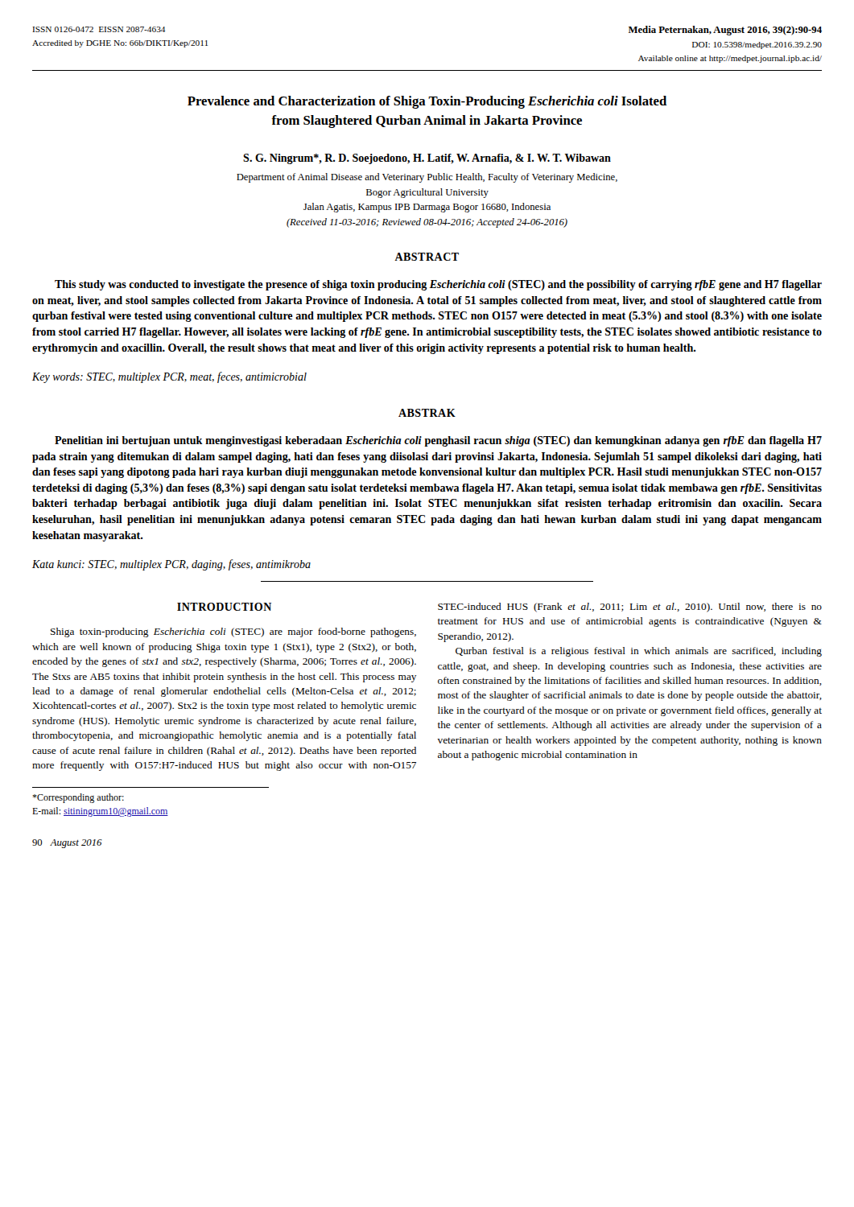ISSN 0126-0472 EISSN 2087-4634
Accredited by DGHE No: 66b/DIKTI/Kep/2011
Media Peternakan, August 2016, 39(2):90-94
DOI: 10.5398/medpet.2016.39.2.90
Available online at http://medpet.journal.ipb.ac.id/
Prevalence and Characterization of Shiga Toxin-Producing Escherichia coli Isolated
from Slaughtered Qurban Animal in Jakarta Province
S. G. Ningrum*, R. D. Soejoedono, H. Latif, W. Arnafia, & I. W. T. Wibawan
Department of Animal Disease and Veterinary Public Health, Faculty of Veterinary Medicine,
Bogor Agricultural University
Jalan Agatis, Kampus IPB Darmaga Bogor 16680, Indonesia
(Received 11-03-2016; Reviewed 08-04-2016; Accepted 24-06-2016)
ABSTRACT
This study was conducted to investigate the presence of shiga toxin producing Escherichia coli (STEC) and the possibility of carrying rfbE gene and H7 flagellar on meat, liver, and stool samples collected from Jakarta Province of Indonesia. A total of 51 samples collected from meat, liver, and stool of slaughtered cattle from qurban festival were tested using conventional culture and multiplex PCR methods. STEC non O157 were detected in meat (5.3%) and stool (8.3%) with one isolate from stool carried H7 flagellar. However, all isolates were lacking of rfbE gene. In antimicrobial susceptibility tests, the STEC isolates showed antibiotic resistance to erythromycin and oxacillin. Overall, the result shows that meat and liver of this origin activity represents a potential risk to human health.
Key words: STEC, multiplex PCR, meat, feces, antimicrobial
ABSTRAK
Penelitian ini bertujuan untuk menginvestigasi keberadaan Escherichia coli penghasil racun shiga (STEC) dan kemungkinan adanya gen rfbE dan flagella H7 pada strain yang ditemukan di dalam sampel daging, hati dan feses yang diisolasi dari provinsi Jakarta, Indonesia. Sejumlah 51 sampel dikoleksi dari daging, hati dan feses sapi yang dipotong pada hari raya kurban diuji menggunakan metode konvensional kultur dan multiplex PCR. Hasil studi menunjukkan STEC non-O157 terdeteksi di daging (5,3%) dan feses (8,3%) sapi dengan satu isolat terdeteksi membawa flagela H7. Akan tetapi, semua isolat tidak membawa gen rfbE. Sensitivitas bakteri terhadap berbagai antibiotik juga diuji dalam penelitian ini. Isolat STEC menunjukkan sifat resisten terhadap eritromisin dan oxacilin. Secara keseluruhan, hasil penelitian ini menunjukkan adanya potensi cemaran STEC pada daging dan hati hewan kurban dalam studi ini yang dapat mengancam kesehatan masyarakat.
Kata kunci: STEC, multiplex PCR, daging, feses, antimikroba
INTRODUCTION
Shiga toxin-producing Escherichia coli (STEC) are major food-borne pathogens, which are well known of producing Shiga toxin type 1 (Stx1), type 2 (Stx2), or both, encoded by the genes of stx1 and stx2, respectively (Sharma, 2006; Torres et al., 2006). The Stxs are AB5 toxins that inhibit protein synthesis in the host cell. This process may lead to a damage of renal glomerular endothelial cells (Melton-Celsa et al., 2012; Xicohtencatl-cortes et al., 2007). Stx2 is the toxin type most related to hemolytic uremic syndrome (HUS). Hemolytic uremic syndrome is characterized by acute renal failure, thrombocytopenia, and microangiopathic hemolytic anemia and is a potentially fatal cause of acute renal failure in children (Rahal et al., 2012). Deaths have been reported more frequently with O157:H7-induced HUS but might also occur with non-O157 STEC-induced HUS (Frank et al., 2011; Lim et al., 2010). Until now, there is no treatment for HUS and use of antimicrobial agents is contraindicative (Nguyen & Sperandio, 2012).
Qurban festival is a religious festival in which animals are sacrificed, including cattle, goat, and sheep. In developing countries such as Indonesia, these activities are often constrained by the limitations of facilities and skilled human resources. In addition, most of the slaughter of sacrificial animals to date is done by people outside the abattoir, like in the courtyard of the mosque or on private or government field offices, generally at the center of settlements. Although all activities are already under the supervision of a veterinarian or health workers appointed by the competent authority, nothing is known about a pathogenic microbial contamination in
*Corresponding author:
E-mail: sitiningrum10@gmail.com
90 August 2016